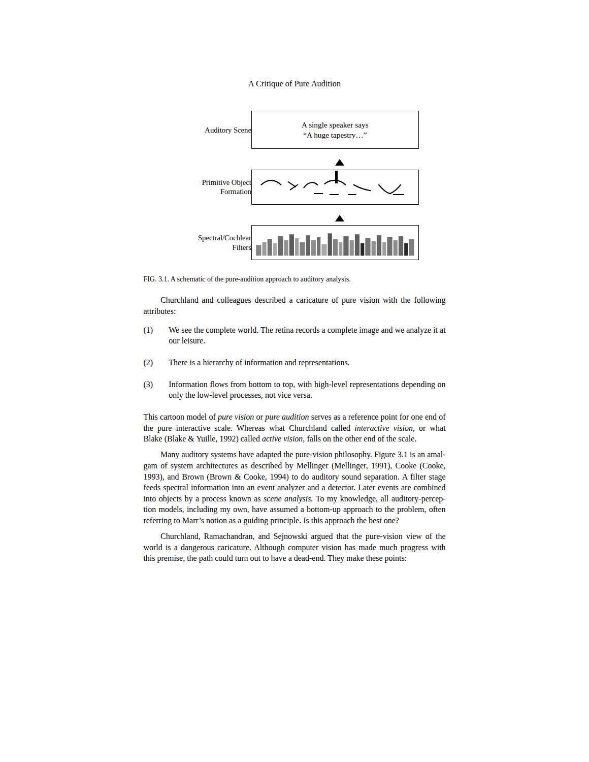A Critique of Pure Audition
| Auditory Scene | A single speaker says “A huge tapestry…” |
| Primitive Object Formation | |
| Spectral/Cochlear Filters | |
FIG. 3.1. A schematic of the pure-audition approach to auditory analysis.
Churchland and colleagues described a caricature of pure vision with the following attributes:
(1) We see the complete world. The retina records a complete image and we analyze it at our leisure.
(2) There is a hierarchy of information and representations.
(3) Information flows from bottom to top, with high-level representations depending on only the low-level processes, not vice versa.
This cartoon model of pure vision or pure audition serves as a reference point for one end of the pure–interactive scale. Whereas what Churchland called interactive vision, or what Blake (Blake & Yuille, 1992) called active vision, falls on the other end of the scale.
Many auditory systems have adapted the pure-vision philosophy. Figure 3.1 is an amalgam of system architectures as described by Mellinger (Mellinger, 1991), Cooke (Cooke, 1993), and Brown (Brown & Cooke, 1994) to do auditory sound separation. A filter stage feeds spectral information into an event analyzer and a detector. Later events are combined into objects by a process known as scene analysis. To my knowledge, all auditory-perception models, including my own, have assumed a bottom-up approach to the problem, often referring to Marr’s notion as a guiding principle. Is this approach the best one?
Churchland, Ramachandran, and Sejnowski argued that the pure-vision view of the world is a dangerous caricature. Although computer vision has made much progress with this premise, the path could turn out to have a dead-end. They make these points: